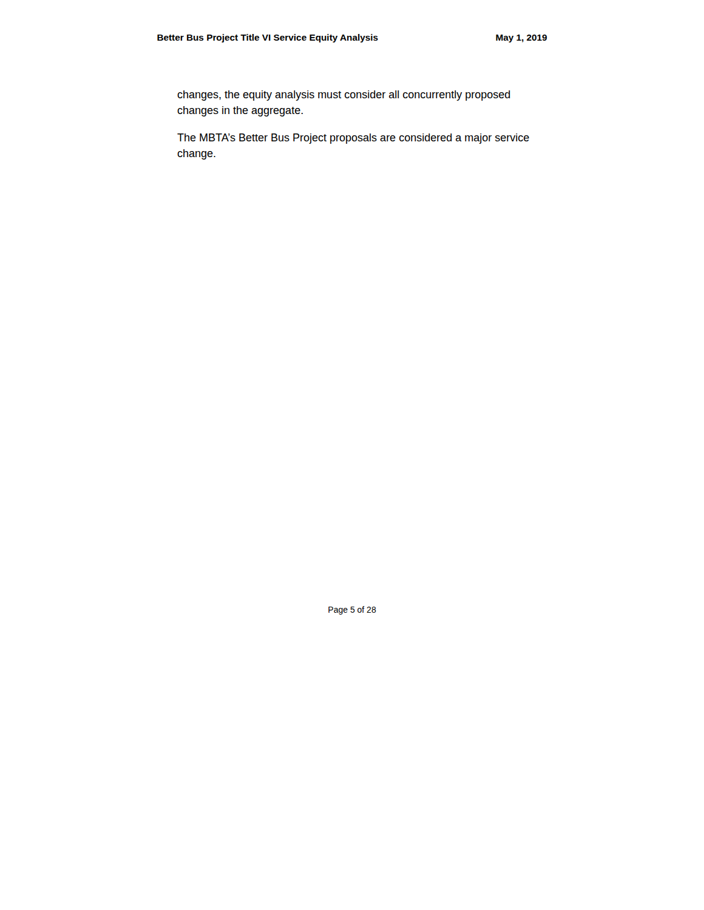Better Bus Project Title VI Service Equity Analysis May 1, 2019
changes, the equity analysis must consider all concurrently proposed changes in the aggregate.
The MBTA’s Better Bus Project proposals are considered a major service change.
Page 5 of 28